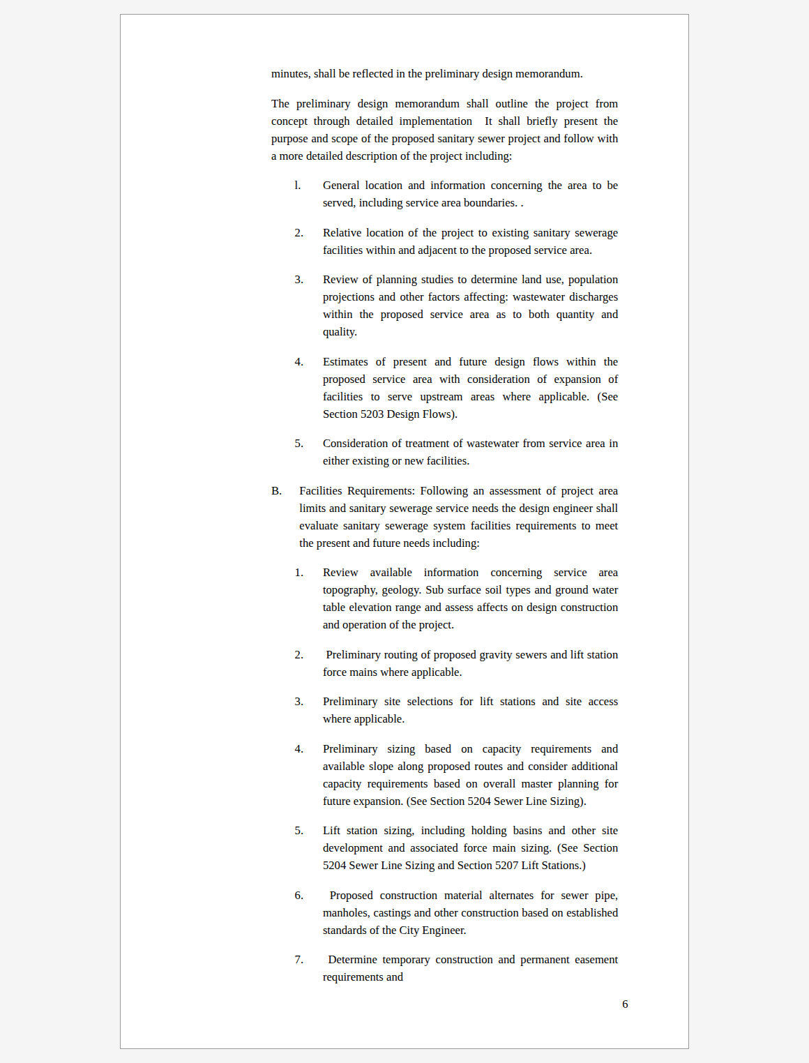minutes, shall be reflected in the preliminary design memorandum.
The preliminary design memorandum shall outline the project from concept through detailed implementation It shall briefly present the purpose and scope of the proposed sanitary sewer project and follow with a more detailed description of the project including:
l. General location and information concerning the area to be served, including service area boundaries. .
2. Relative location of the project to existing sanitary sewerage facilities within and adjacent to the proposed service area.
3. Review of planning studies to determine land use, population projections and other factors affecting: wastewater discharges within the proposed service area as to both quantity and quality.
4. Estimates of present and future design flows within the proposed service area with consideration of expansion of facilities to serve upstream areas where applicable. (See Section 5203 Design Flows).
5. Consideration of treatment of wastewater from service area in either existing or new facilities.
B. Facilities Requirements: Following an assessment of project area limits and sanitary sewerage service needs the design engineer shall evaluate sanitary sewerage system facilities requirements to meet the present and future needs including:
1. Review available information concerning service area topography, geology. Sub surface soil types and ground water table elevation range and assess affects on design construction and operation of the project.
2. Preliminary routing of proposed gravity sewers and lift station force mains where applicable.
3. Preliminary site selections for lift stations and site access where applicable.
4. Preliminary sizing based on capacity requirements and available slope along proposed routes and consider additional capacity requirements based on overall master planning for future expansion. (See Section 5204 Sewer Line Sizing).
5. Lift station sizing, including holding basins and other site development and associated force main sizing. (See Section 5204 Sewer Line Sizing and Section 5207 Lift Stations.)
6. Proposed construction material alternates for sewer pipe, manholes, castings and other construction based on established standards of the City Engineer.
7. Determine temporary construction and permanent easement requirements and
6